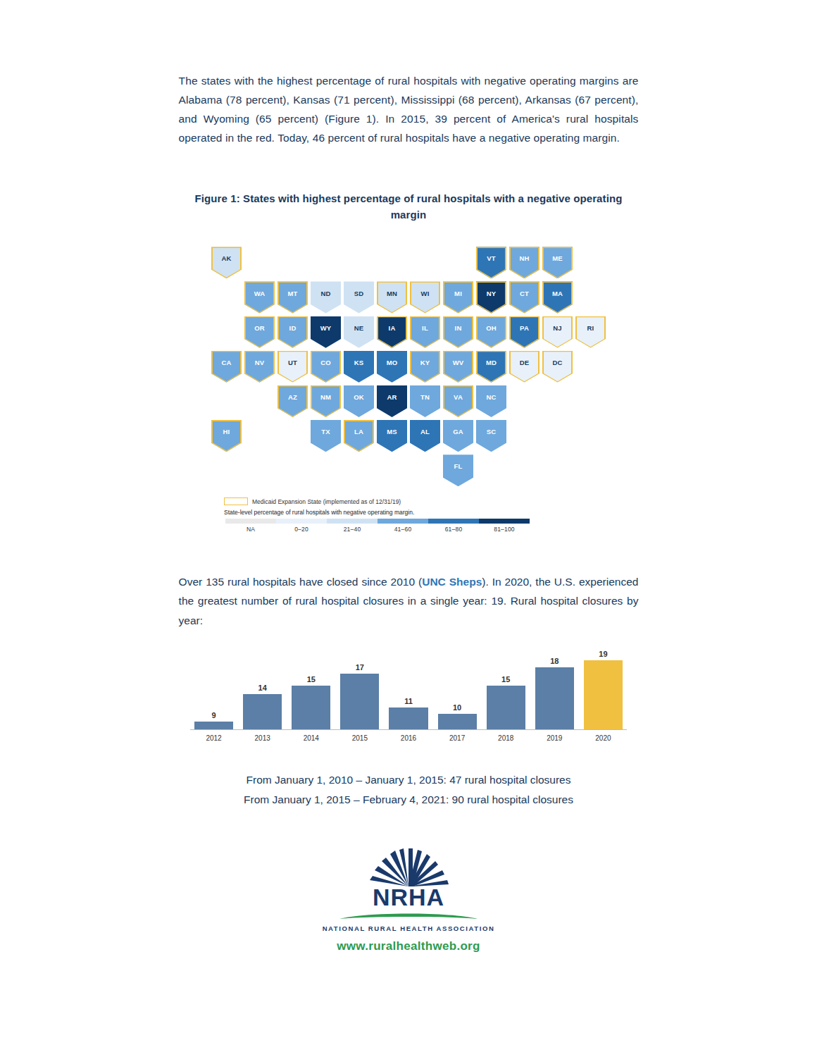The states with the highest percentage of rural hospitals with negative operating margins are Alabama (78 percent), Kansas (71 percent), Mississippi (68 percent), Arkansas (67 percent), and Wyoming (65 percent) (Figure 1). In 2015, 39 percent of America's rural hospitals operated in the red. Today, 46 percent of rural hospitals have a negative operating margin.
Figure 1: States with highest percentage of rural hospitals with a negative operating margin
AK
VT
NH
ME
WA
MT
ND
SD
MN
WI
MI
NY
CT
MA
OR
ID
WY
NE
IA
IL
IN
OH
PA
NJ
RI
CA
NV
UT
CO
KS
MO
KY
WV
MD
DE
DC
AZ
NM
OK
AR
TN
VA
NC
HI
TX
LA
MS
AL
GA
SC
FL
Medicaid Expansion State (implemented as of 12/31/19)
State-level percentage of rural hospitals with negative operating margin.
NA
0–20
21–40
41–60
61–80
81–100
Over 135 rural hospitals have closed since 2010 (UNC Sheps). In 2020, the U.S. experienced the greatest number of rural hospital closures in a single year: 19. Rural hospital closures by year:
9
14
15
17
11
10
15
18
19
2012
2013
2014
2015
2016
2017
2018
2019
2020
From January 1, 2010 – January 1, 2015: 47 rural hospital closures
From January 1, 2015 – February 4, 2021: 90 rural hospital closures
NRHA
NATIONAL RURAL HEALTH ASSOCIATION
www.ruralhealthweb.org